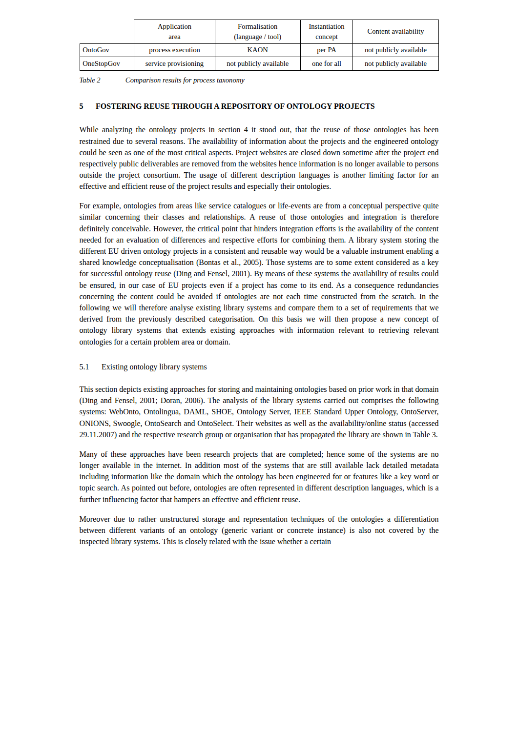| | Application area | Formalisation (language / tool) | Instantiation concept | Content availability |
| --- | --- | --- | --- | --- |
| OntoGov | process execution | KAON | per PA | not publicly available |
| OneStopGov | service provisioning | not publicly available | one for all | not publicly available |
Table 2 Comparison results for process taxonomy
5 Fostering reuse through a repository of ontology projects
While analyzing the ontology projects in section 4 it stood out, that the reuse of those ontologies has been restrained due to several reasons. The availability of information about the projects and the engineered ontology could be seen as one of the most critical aspects. Project websites are closed down sometime after the project end respectively public deliverables are removed from the websites hence information is no longer available to persons outside the project consortium. The usage of different description languages is another limiting factor for an effective and efficient reuse of the project results and especially their ontologies.
For example, ontologies from areas like service catalogues or life-events are from a conceptual perspective quite similar concerning their classes and relationships. A reuse of those ontologies and integration is therefore definitely conceivable. However, the critical point that hinders integration efforts is the availability of the content needed for an evaluation of differences and respective efforts for combining them. A library system storing the different EU driven ontology projects in a consistent and reusable way would be a valuable instrument enabling a shared knowledge conceptualisation (Bontas et al., 2005). Those systems are to some extent considered as a key for successful ontology reuse (Ding and Fensel, 2001). By means of these systems the availability of results could be ensured, in our case of EU projects even if a project has come to its end. As a consequence redundancies concerning the content could be avoided if ontologies are not each time constructed from the scratch. In the following we will therefore analyse existing library systems and compare them to a set of requirements that we derived from the previously described categorisation. On this basis we will then propose a new concept of ontology library systems that extends existing approaches with information relevant to retrieving relevant ontologies for a certain problem area or domain.
5.1 Existing ontology library systems
This section depicts existing approaches for storing and maintaining ontologies based on prior work in that domain (Ding and Fensel, 2001; Doran, 2006). The analysis of the library systems carried out comprises the following systems: WebOnto, Ontolingua, DAML, SHOE, Ontology Server, IEEE Standard Upper Ontology, OntoServer, ONIONS, Swoogle, OntoSearch and OntoSelect. Their websites as well as the availability/online status (accessed 29.11.2007) and the respective research group or organisation that has propagated the library are shown in Table 3.
Many of these approaches have been research projects that are completed; hence some of the systems are no longer available in the internet. In addition most of the systems that are still available lack detailed metadata including information like the domain which the ontology has been engineered for or features like a key word or topic search. As pointed out before, ontologies are often represented in different description languages, which is a further influencing factor that hampers an effective and efficient reuse.
Moreover due to rather unstructured storage and representation techniques of the ontologies a differentiation between different variants of an ontology (generic variant or concrete instance) is also not covered by the inspected library systems. This is closely related with the issue whether a certain